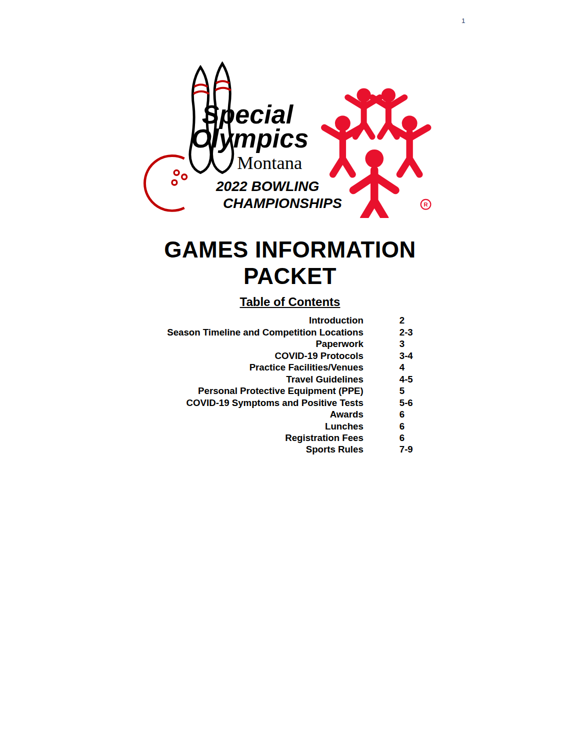1
Special Olympics Montana 2022 BOWLING CHAMPIONSHIPS R
GAMES INFORMATION PACKET
Table of Contents
| Introduction | 2 |
| Season Timeline and Competition Locations | 2-3 |
| Paperwork | 3 |
| COVID-19 Protocols | 3-4 |
| Practice Facilities/Venues | 4 |
| Travel Guidelines | 4-5 |
| Personal Protective Equipment (PPE) | 5 |
| COVID-19 Symptoms and Positive Tests | 5-6 |
| Awards | 6 |
| Lunches | 6 |
| Registration Fees | 6 |
| Sports Rules | 7-9 |